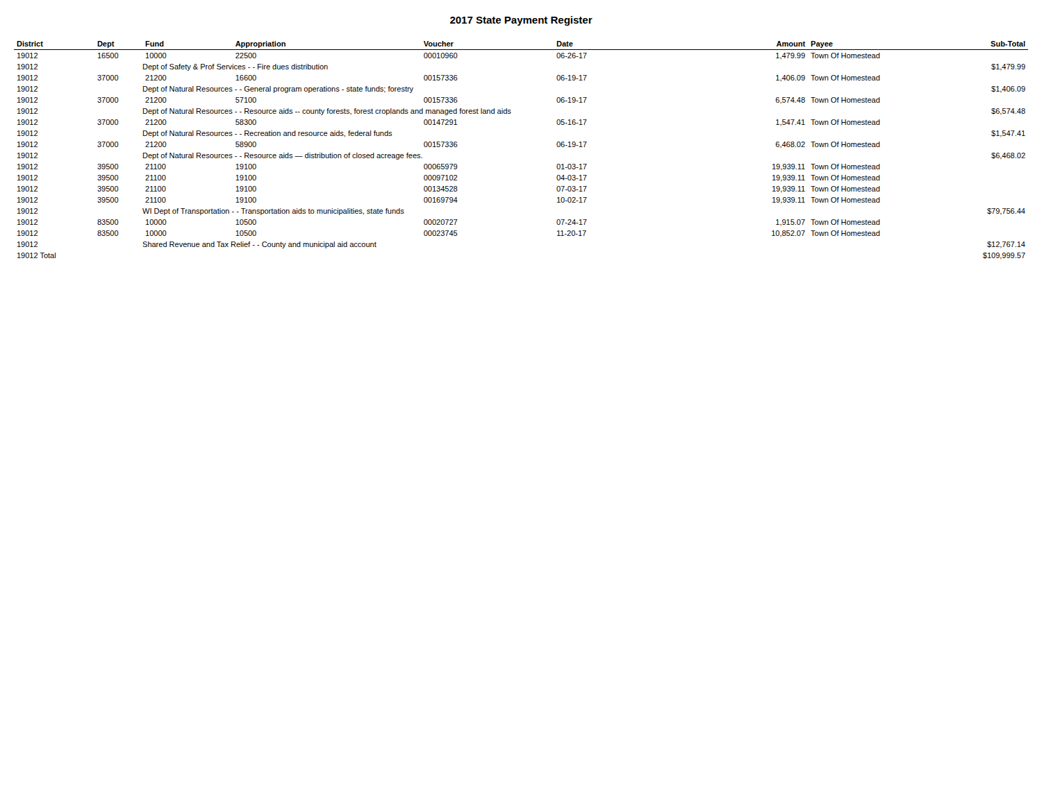2017 State Payment Register
| District | Dept | Fund | Appropriation | Voucher | Date | Amount | Payee | Sub-Total |
| --- | --- | --- | --- | --- | --- | --- | --- | --- |
| 19012 | 16500 | 10000 | 22500 | 00010960 | 06-26-17 | 1,479.99 | Town Of Homestead | |
| 19012 | | Dept of Safety & Prof Services - - Fire dues distribution | | $1,479.99 |
| 19012 | 37000 | 21200 | 16600 | 00157336 | 06-19-17 | 1,406.09 | Town Of Homestead | |
| 19012 | | Dept of Natural Resources - - General program operations - state funds; forestry | | $1,406.09 |
| 19012 | 37000 | 21200 | 57100 | 00157336 | 06-19-17 | 6,574.48 | Town Of Homestead | |
| 19012 | | Dept of Natural Resources - - Resource aids -- county forests, forest croplands and managed forest land aids | | $6,574.48 |
| 19012 | 37000 | 21200 | 58300 | 00147291 | 05-16-17 | 1,547.41 | Town Of Homestead | |
| 19012 | | Dept of Natural Resources - - Recreation and resource aids, federal funds | | $1,547.41 |
| 19012 | 37000 | 21200 | 58900 | 00157336 | 06-19-17 | 6,468.02 | Town Of Homestead | |
| 19012 | | Dept of Natural Resources - - Resource aids — distribution of closed acreage fees. | | $6,468.02 |
| 19012 | 39500 | 21100 | 19100 | 00065979 | 01-03-17 | 19,939.11 | Town Of Homestead | |
| 19012 | 39500 | 21100 | 19100 | 00097102 | 04-03-17 | 19,939.11 | Town Of Homestead | |
| 19012 | 39500 | 21100 | 19100 | 00134528 | 07-03-17 | 19,939.11 | Town Of Homestead | |
| 19012 | 39500 | 21100 | 19100 | 00169794 | 10-02-17 | 19,939.11 | Town Of Homestead | |
| 19012 | | WI Dept of Transportation - - Transportation aids to municipalities, state funds | | $79,756.44 |
| 19012 | 83500 | 10000 | 10500 | 00020727 | 07-24-17 | 1,915.07 | Town Of Homestead | |
| 19012 | 83500 | 10000 | 10500 | 00023745 | 11-20-17 | 10,852.07 | Town Of Homestead | |
| 19012 | | Shared Revenue and Tax Relief - - County and municipal aid account | | $12,767.14 |
| 19012 Total | | | | | | | | $109,999.57 |